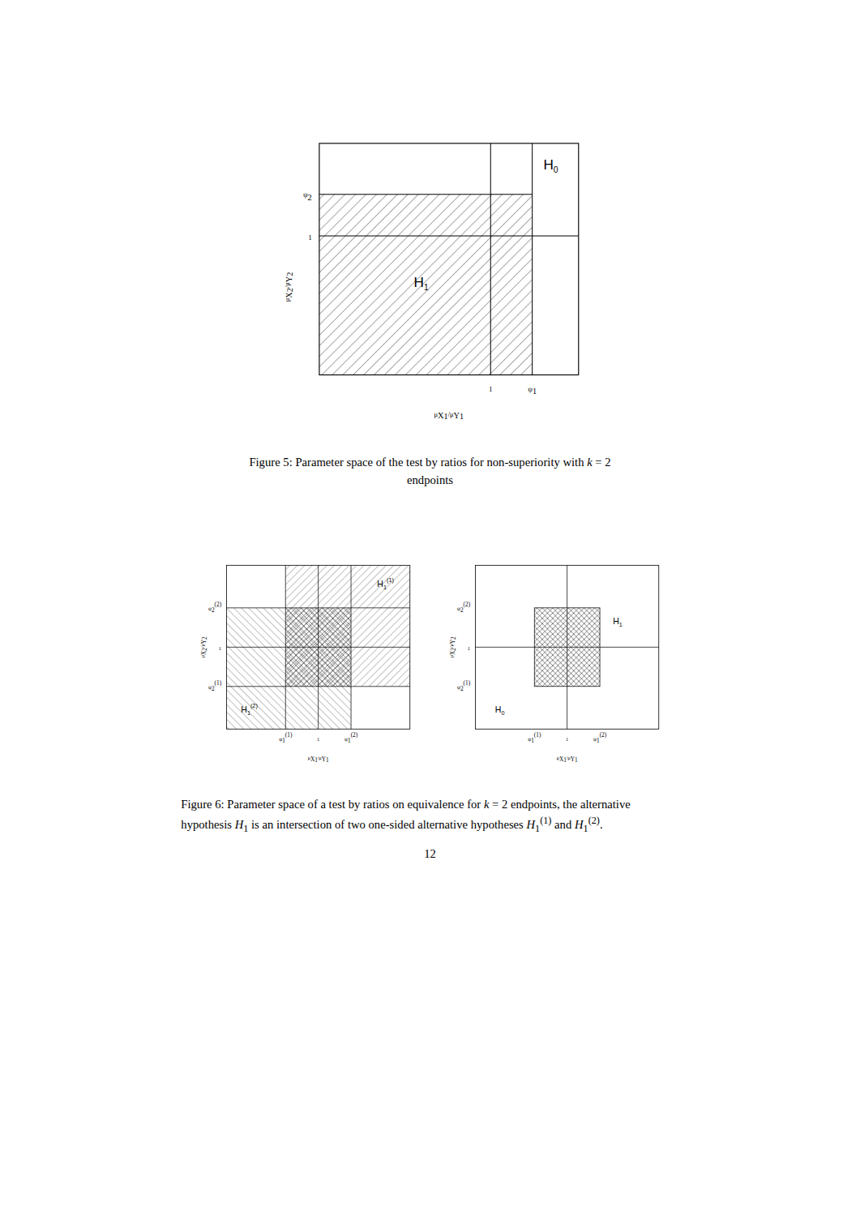H0 H1 ψ2 1 μX2/μY2 1 ψ1 μX1/μY1
Figure 5: Parameter space of the test by ratios for non-superiority with k = 2 endpoints
H1(1) H1(2) ψ2(2) 1 ψ2(1) μX2/μY2 ψ1(1) 1 ψ1(2) μX1/μY1 H1 H0 ψ2(2) 1 ψ2(1) μX2/μY2 ψ1(1) 1 ψ1(2) μX1/μY1
Figure 6: Parameter space of a test by ratios on equivalence for k = 2 endpoints, the alternative hypothesis H1 is an intersection of two one-sided alternative hypotheses H1(1) and H1(2).
12